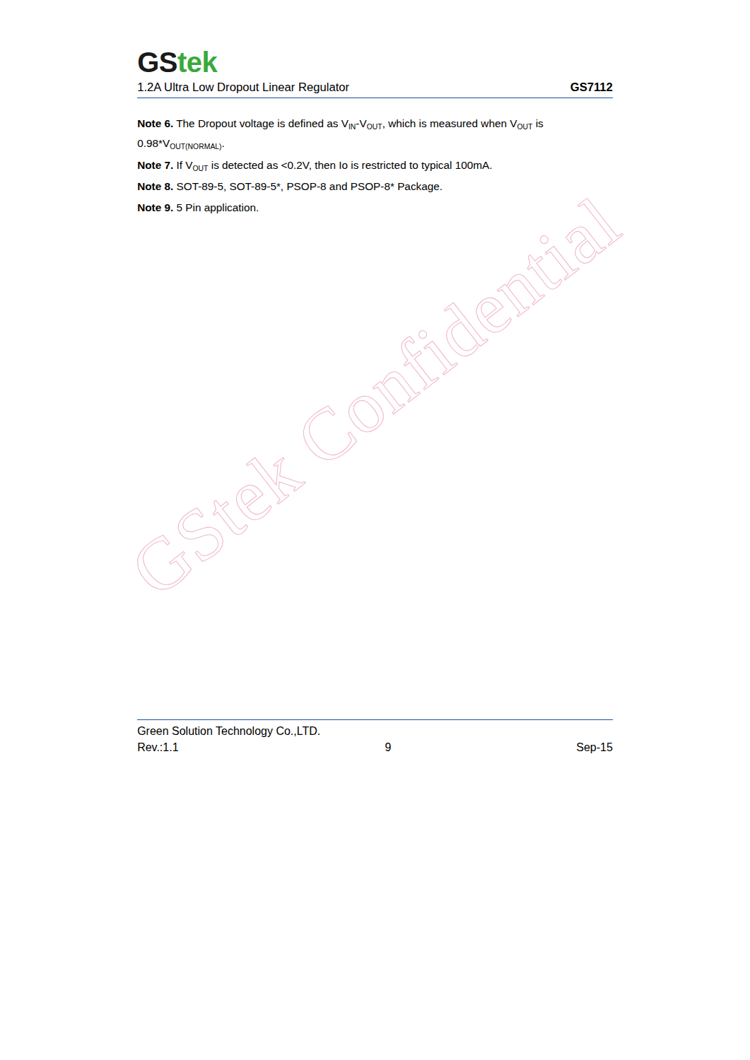GStek Confidential
GStek
1.2A Ultra Low Dropout Linear Regulator
GS7112
Note 6. The Dropout voltage is defined as VIN-VOUT, which is measured when VOUT is 0.98*VOUT(NORMAL).
Note 7. If VOUT is detected as <0.2V, then Io is restricted to typical 100mA.
Note 8. SOT-89-5, SOT-89-5*, PSOP-8 and PSOP-8* Package.
Note 9. 5 Pin application.
Green Solution Technology Co.,LTD.
Rev.:1.1 9 Sep-15